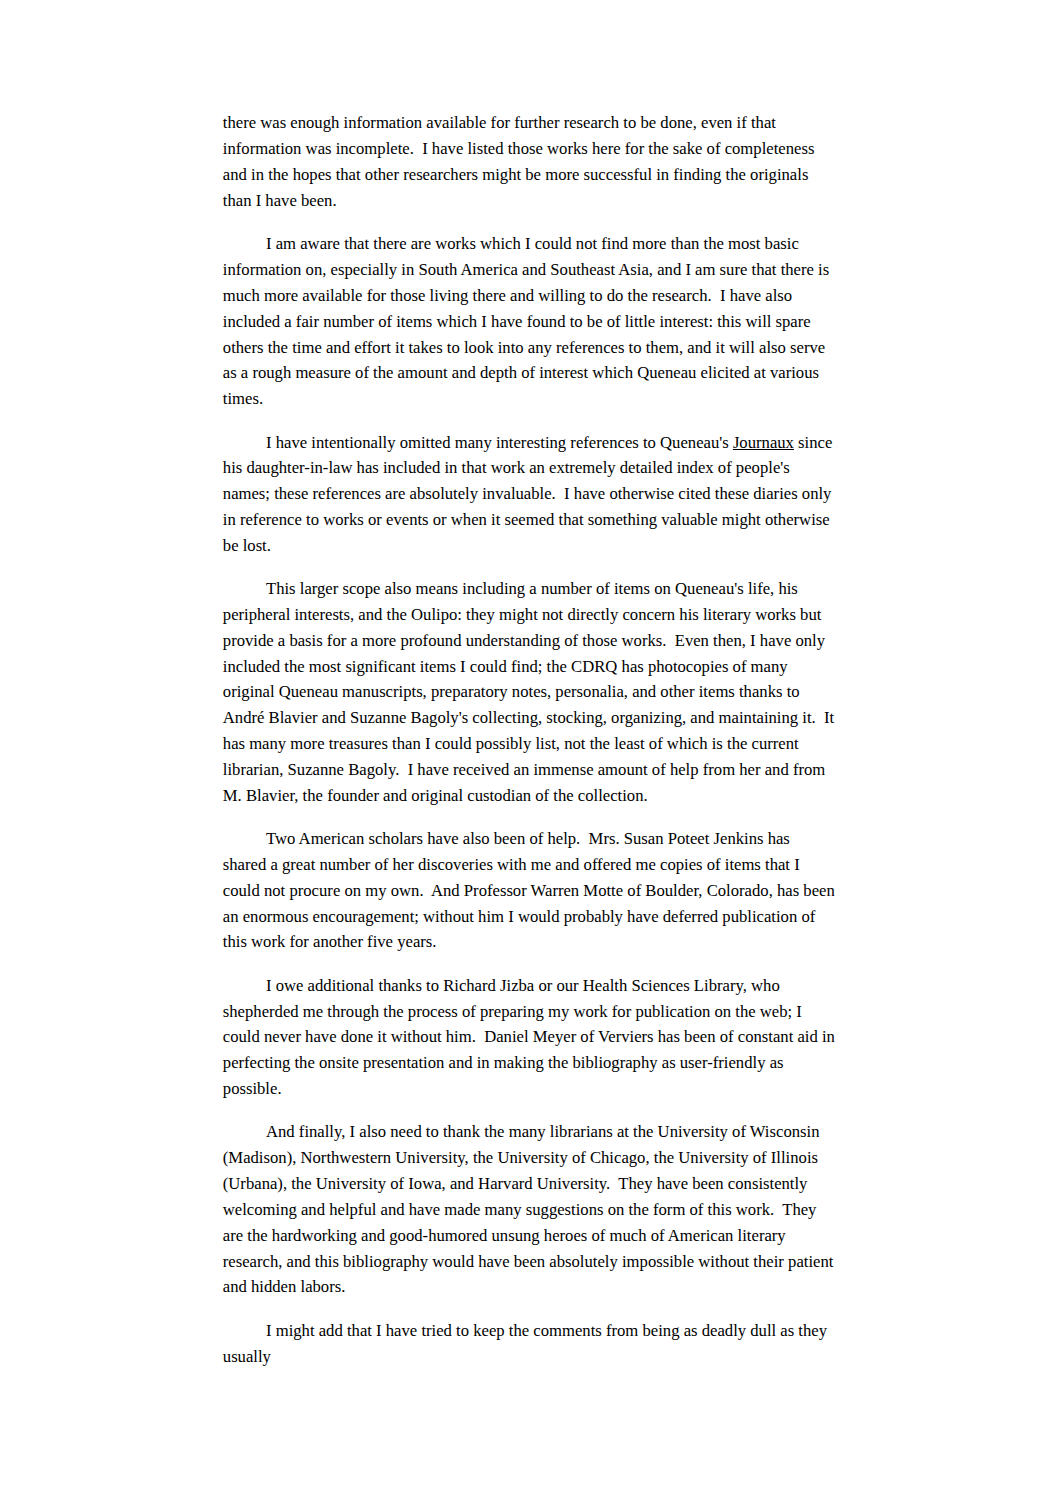there was enough information available for further research to be done, even if that information was incomplete. I have listed those works here for the sake of completeness and in the hopes that other researchers might be more successful in finding the originals than I have been.
I am aware that there are works which I could not find more than the most basic information on, especially in South America and Southeast Asia, and I am sure that there is much more available for those living there and willing to do the research. I have also included a fair number of items which I have found to be of little interest: this will spare others the time and effort it takes to look into any references to them, and it will also serve as a rough measure of the amount and depth of interest which Queneau elicited at various times.
I have intentionally omitted many interesting references to Queneau's Journaux since his daughter-in-law has included in that work an extremely detailed index of people's names; these references are absolutely invaluable. I have otherwise cited these diaries only in reference to works or events or when it seemed that something valuable might otherwise be lost.
This larger scope also means including a number of items on Queneau's life, his peripheral interests, and the Oulipo: they might not directly concern his literary works but provide a basis for a more profound understanding of those works. Even then, I have only included the most significant items I could find; the CDRQ has photocopies of many original Queneau manuscripts, preparatory notes, personalia, and other items thanks to André Blavier and Suzanne Bagoly's collecting, stocking, organizing, and maintaining it. It has many more treasures than I could possibly list, not the least of which is the current librarian, Suzanne Bagoly. I have received an immense amount of help from her and from M. Blavier, the founder and original custodian of the collection.
Two American scholars have also been of help. Mrs. Susan Poteet Jenkins has shared a great number of her discoveries with me and offered me copies of items that I could not procure on my own. And Professor Warren Motte of Boulder, Colorado, has been an enormous encouragement; without him I would probably have deferred publication of this work for another five years.
I owe additional thanks to Richard Jizba or our Health Sciences Library, who shepherded me through the process of preparing my work for publication on the web; I could never have done it without him. Daniel Meyer of Verviers has been of constant aid in perfecting the onsite presentation and in making the bibliography as user-friendly as possible.
And finally, I also need to thank the many librarians at the University of Wisconsin (Madison), Northwestern University, the University of Chicago, the University of Illinois (Urbana), the University of Iowa, and Harvard University. They have been consistently welcoming and helpful and have made many suggestions on the form of this work. They are the hardworking and good-humored unsung heroes of much of American literary research, and this bibliography would have been absolutely impossible without their patient and hidden labors.
I might add that I have tried to keep the comments from being as deadly dull as they usually